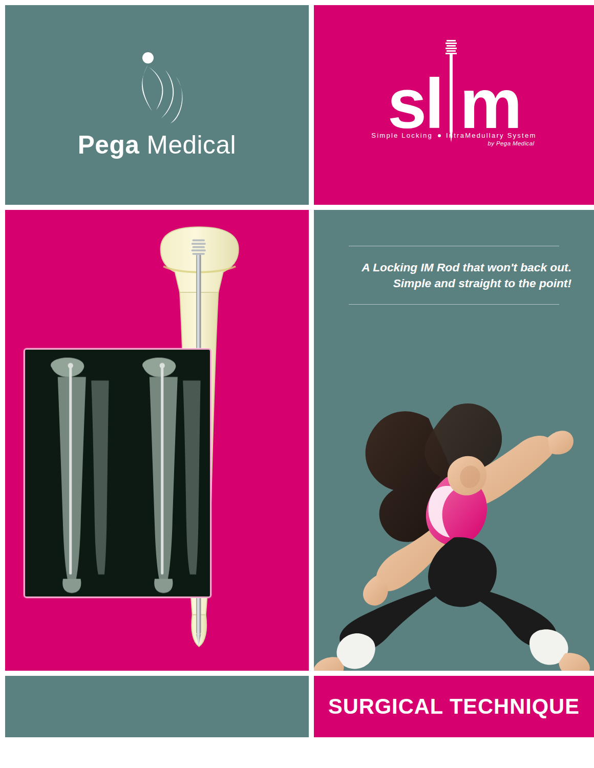Pega Medical
sl m
Simple Locking IntraMedullary System
by Pega Medical
A Locking IM Rod that won't back out.
Simple and straight to the point!
Surgical Technique